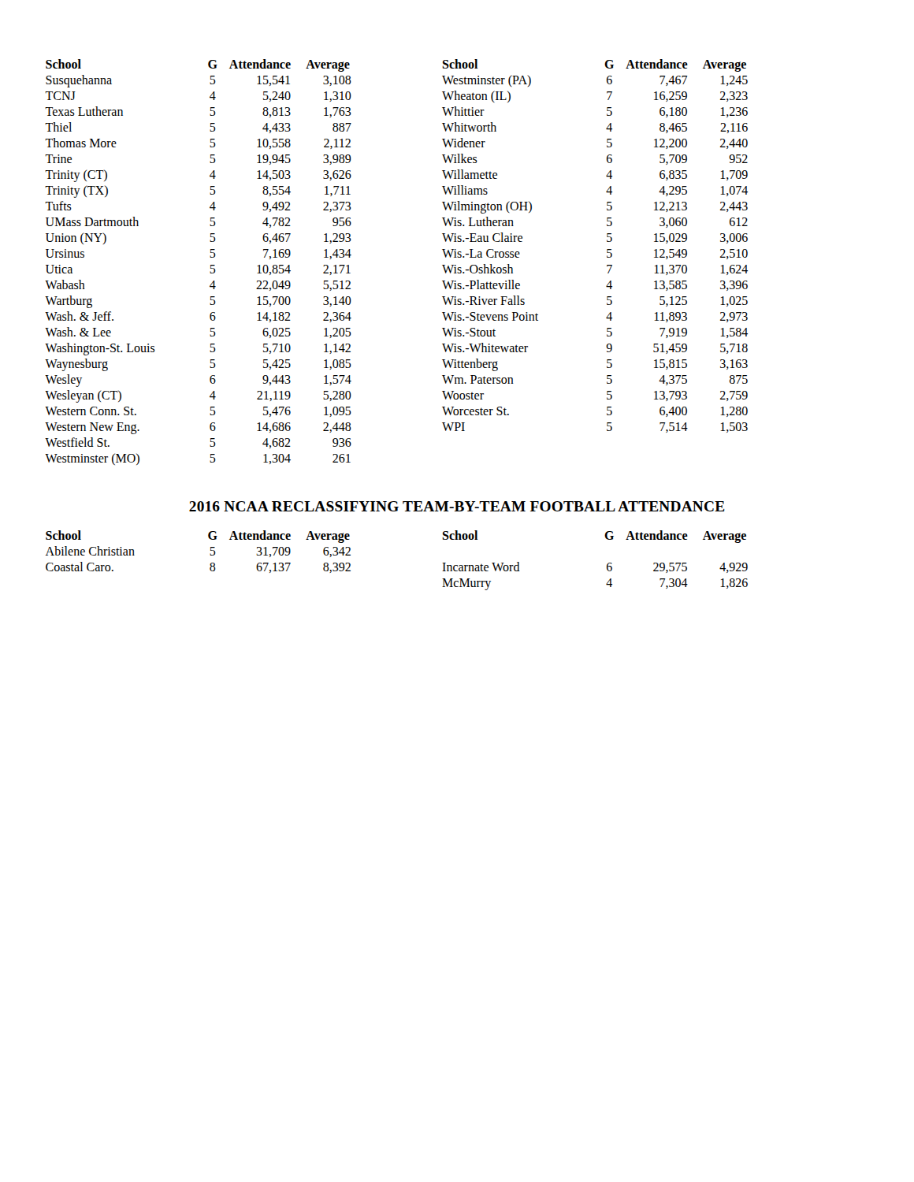| School | G | Attendance | Average |
| --- | --- | --- | --- |
| Susquehanna | 5 | 15,541 | 3,108 |
| TCNJ | 4 | 5,240 | 1,310 |
| Texas Lutheran | 5 | 8,813 | 1,763 |
| Thiel | 5 | 4,433 | 887 |
| Thomas More | 5 | 10,558 | 2,112 |
| Trine | 5 | 19,945 | 3,989 |
| Trinity (CT) | 4 | 14,503 | 3,626 |
| Trinity (TX) | 5 | 8,554 | 1,711 |
| Tufts | 4 | 9,492 | 2,373 |
| UMass Dartmouth | 5 | 4,782 | 956 |
| Union (NY) | 5 | 6,467 | 1,293 |
| Ursinus | 5 | 7,169 | 1,434 |
| Utica | 5 | 10,854 | 2,171 |
| Wabash | 4 | 22,049 | 5,512 |
| Wartburg | 5 | 15,700 | 3,140 |
| Wash. & Jeff. | 6 | 14,182 | 2,364 |
| Wash. & Lee | 5 | 6,025 | 1,205 |
| Washington-St. Louis | 5 | 5,710 | 1,142 |
| Waynesburg | 5 | 5,425 | 1,085 |
| Wesley | 6 | 9,443 | 1,574 |
| Wesleyan (CT) | 4 | 21,119 | 5,280 |
| Western Conn. St. | 5 | 5,476 | 1,095 |
| Western New Eng. | 6 | 14,686 | 2,448 |
| Westfield St. | 5 | 4,682 | 936 |
| Westminster (MO) | 5 | 1,304 | 261 |
| School | G | Attendance | Average |
| --- | --- | --- | --- |
| Westminster (PA) | 6 | 7,467 | 1,245 |
| Wheaton (IL) | 7 | 16,259 | 2,323 |
| Whittier | 5 | 6,180 | 1,236 |
| Whitworth | 4 | 8,465 | 2,116 |
| Widener | 5 | 12,200 | 2,440 |
| Wilkes | 6 | 5,709 | 952 |
| Willamette | 4 | 6,835 | 1,709 |
| Williams | 4 | 4,295 | 1,074 |
| Wilmington (OH) | 5 | 12,213 | 2,443 |
| Wis. Lutheran | 5 | 3,060 | 612 |
| Wis.-Eau Claire | 5 | 15,029 | 3,006 |
| Wis.-La Crosse | 5 | 12,549 | 2,510 |
| Wis.-Oshkosh | 7 | 11,370 | 1,624 |
| Wis.-Platteville | 4 | 13,585 | 3,396 |
| Wis.-River Falls | 5 | 5,125 | 1,025 |
| Wis.-Stevens Point | 4 | 11,893 | 2,973 |
| Wis.-Stout | 5 | 7,919 | 1,584 |
| Wis.-Whitewater | 9 | 51,459 | 5,718 |
| Wittenberg | 5 | 15,815 | 3,163 |
| Wm. Paterson | 5 | 4,375 | 875 |
| Wooster | 5 | 13,793 | 2,759 |
| Worcester St. | 5 | 6,400 | 1,280 |
| WPI | 5 | 7,514 | 1,503 |
2016 NCAA RECLASSIFYING TEAM-BY-TEAM FOOTBALL ATTENDANCE
| School | G | Attendance | Average |
| --- | --- | --- | --- |
| Abilene Christian | 5 | 31,709 | 6,342 |
| Coastal Caro. | 8 | 67,137 | 8,392 |
| School | G | Attendance | Average |
| --- | --- | --- | --- |
| Incarnate Word | 6 | 29,575 | 4,929 |
| McMurry | 4 | 7,304 | 1,826 |